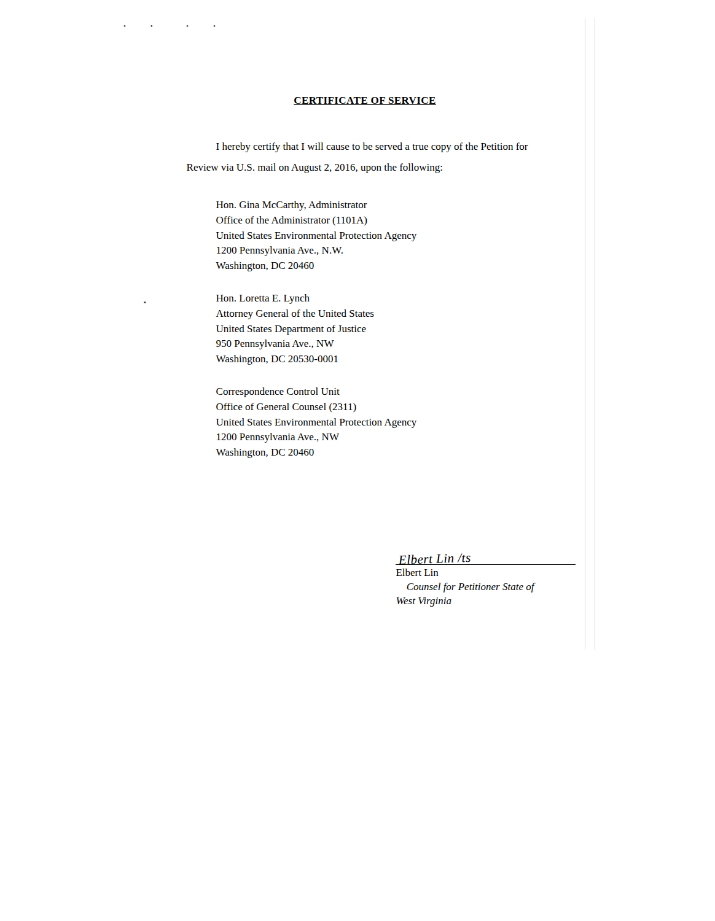• • • •
•
CERTIFICATE OF SERVICE
I hereby certify that I will cause to be served a true copy of the Petition for Review via U.S. mail on August 2, 2016, upon the following:
Hon. Gina McCarthy, Administrator
Office of the Administrator (1101A)
United States Environmental Protection Agency
1200 Pennsylvania Ave., N.W.
Washington, DC 20460
Hon. Loretta E. Lynch
Attorney General of the United States
United States Department of Justice
950 Pennsylvania Ave., NW
Washington, DC 20530-0001
Correspondence Control Unit
Office of General Counsel (2311)
United States Environmental Protection Agency
1200 Pennsylvania Ave., NW
Washington, DC 20460
Elbert Lin /ts
Elbert Lin
Counsel for Petitioner State of
West Virginia